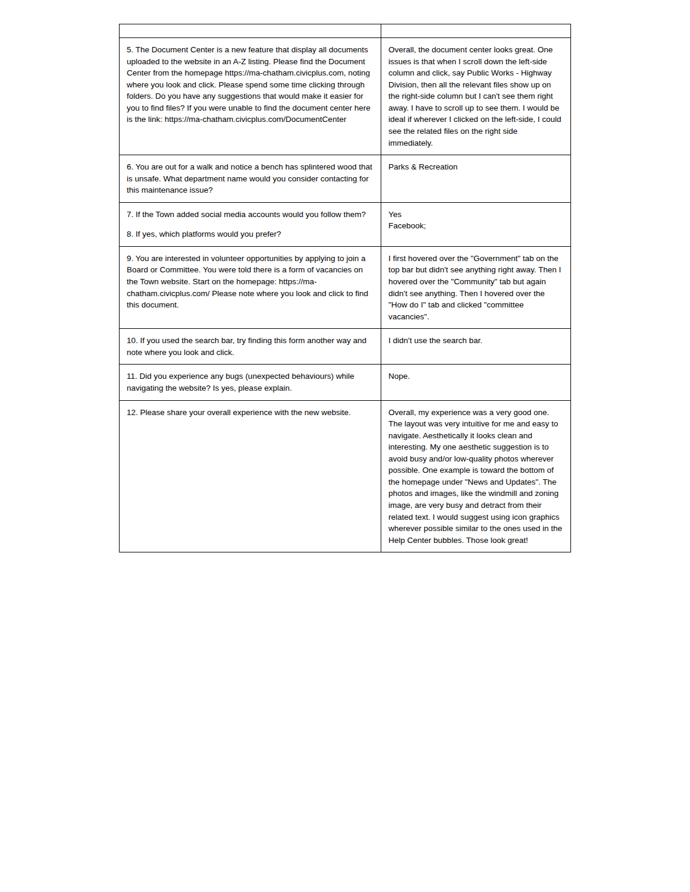| 5. The Document Center is a new feature that display all documents uploaded to the website in an A-Z listing. Please find the Document Center from the homepage https://ma-chatham.civicplus.com, noting where you look and click. Please spend some time clicking through folders. Do you have any suggestions that would make it easier for you to find files? If you were unable to find the document center here is the link: https://ma-chatham.civicplus.com/DocumentCenter | Overall, the document center looks great. One issues is that when I scroll down the left-side column and click, say Public Works - Highway Division, then all the relevant files show up on the right-side column but I can't see them right away. I have to scroll up to see them. I would be ideal if wherever I clicked on the left-side, I could see the related files on the right side immediately. |
| 6. You are out for a walk and notice a bench has splintered wood that is unsafe. What department name would you consider contacting for this maintenance issue? | Parks & Recreation |
| 7. If the Town added social media accounts would you follow them? 8. If yes, which platforms would you prefer? | Yes Facebook; |
| 9. You are interested in volunteer opportunities by applying to join a Board or Committee. You were told there is a form of vacancies on the Town website. Start on the homepage: https://ma-chatham.civicplus.com/ Please note where you look and click to find this document. | I first hovered over the "Government" tab on the top bar but didn't see anything right away. Then I hovered over the "Community" tab but again didn't see anything. Then I hovered over the "How do I" tab and clicked "committee vacancies". |
| 10. If you used the search bar, try finding this form another way and note where you look and click. | I didn't use the search bar. |
| 11. Did you experience any bugs (unexpected behaviours) while navigating the website? Is yes, please explain. | Nope. |
| 12. Please share your overall experience with the new website. | Overall, my experience was a very good one. The layout was very intuitive for me and easy to navigate. Aesthetically it looks clean and interesting. My one aesthetic suggestion is to avoid busy and/or low-quality photos wherever possible. One example is toward the bottom of the homepage under "News and Updates". The photos and images, like the windmill and zoning image, are very busy and detract from their related text. I would suggest using icon graphics wherever possible similar to the ones used in the Help Center bubbles. Those look great! |